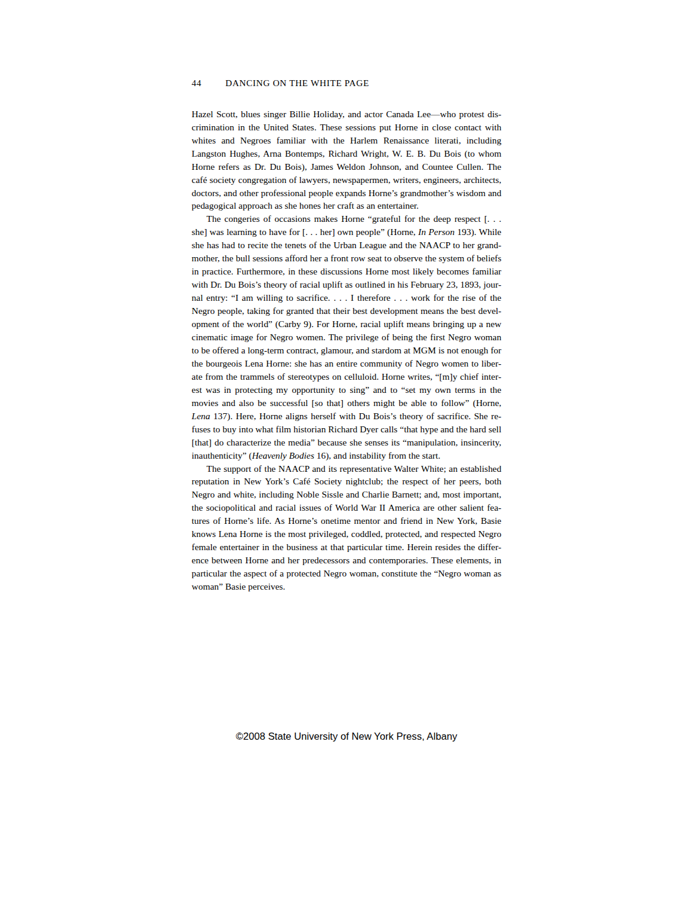44 Dancing on the White Page
Hazel Scott, blues singer Billie Holiday, and actor Canada Lee—who protest discrimination in the United States. These sessions put Horne in close contact with whites and Negroes familiar with the Harlem Renaissance literati, including Langston Hughes, Arna Bontemps, Richard Wright, W. E. B. Du Bois (to whom Horne refers as Dr. Du Bois), James Weldon Johnson, and Countee Cullen. The café society congregation of lawyers, newspapermen, writers, engineers, architects, doctors, and other professional people expands Horne’s grandmother’s wisdom and pedagogical approach as she hones her craft as an entertainer.
The congeries of occasions makes Horne “grateful for the deep respect [. . . she] was learning to have for [. . . her] own people” (Horne, In Person 193). While she has had to recite the tenets of the Urban League and the NAACP to her grandmother, the bull sessions afford her a front row seat to observe the system of beliefs in practice. Furthermore, in these discussions Horne most likely becomes familiar with Dr. Du Bois’s theory of racial uplift as outlined in his February 23, 1893, journal entry: “I am willing to sacrifice. . . . I therefore . . . work for the rise of the Negro people, taking for granted that their best development means the best development of the world” (Carby 9). For Horne, racial uplift means bringing up a new cinematic image for Negro women. The privilege of being the first Negro woman to be offered a long-term contract, glamour, and stardom at MGM is not enough for the bourgeois Lena Horne: she has an entire community of Negro women to liberate from the trammels of stereotypes on celluloid. Horne writes, “[m]y chief interest was in protecting my opportunity to sing” and to “set my own terms in the movies and also be successful [so that] others might be able to follow” (Horne, Lena 137). Here, Horne aligns herself with Du Bois’s theory of sacrifice. She refuses to buy into what film historian Richard Dyer calls “that hype and the hard sell [that] do characterize the media” because she senses its “manipulation, insincerity, inauthenticity” (Heavenly Bodies 16), and instability from the start.
The support of the NAACP and its representative Walter White; an established reputation in New York’s Café Society nightclub; the respect of her peers, both Negro and white, including Noble Sissle and Charlie Barnett; and, most important, the sociopolitical and racial issues of World War II America are other salient features of Horne’s life. As Horne’s onetime mentor and friend in New York, Basie knows Lena Horne is the most privileged, coddled, protected, and respected Negro female entertainer in the business at that particular time. Herein resides the difference between Horne and her predecessors and contemporaries. These elements, in particular the aspect of a protected Negro woman, constitute the “Negro woman as woman” Basie perceives.
©2008 State University of New York Press, Albany